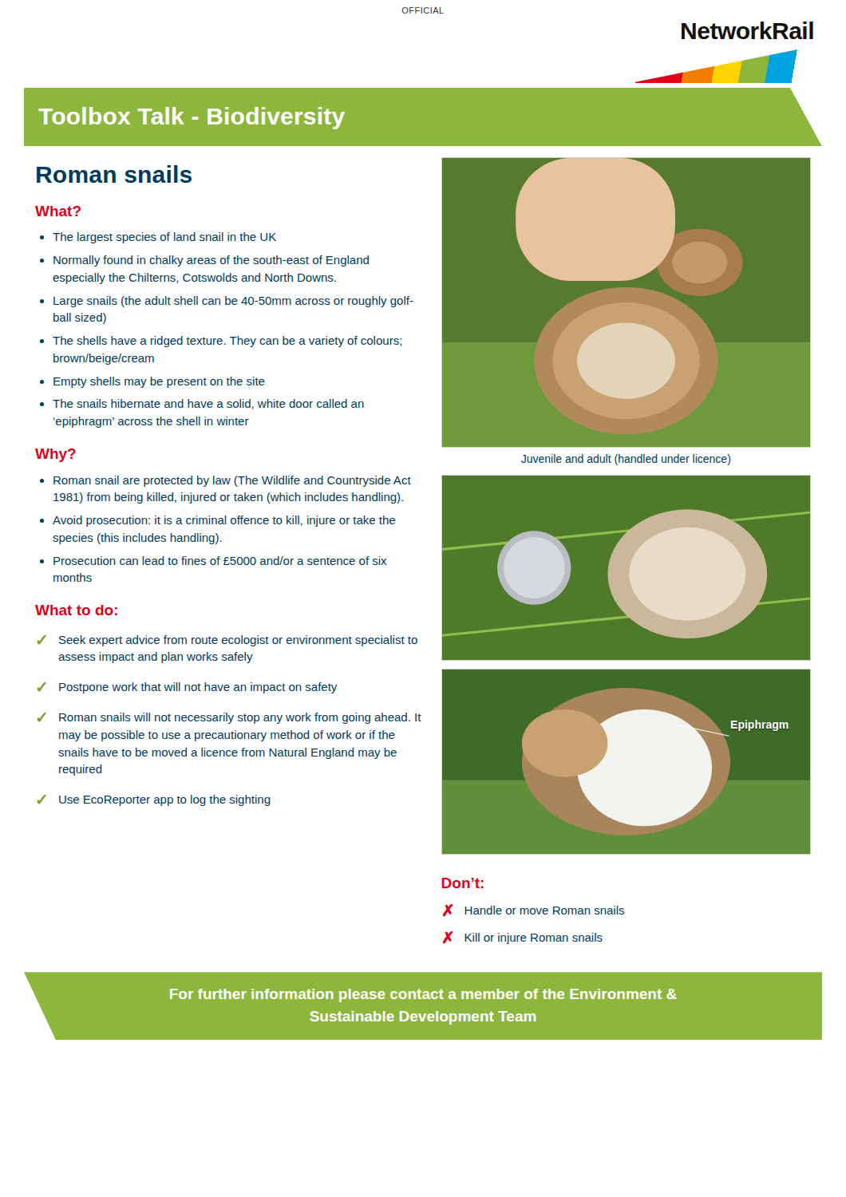OFFICIAL
NetworkRail
Toolbox Talk - Biodiversity
Roman snails
What?
The largest species of land snail in the UK
Normally found in chalky areas of the south-east of England especially the Chilterns, Cotswolds and North Downs.
Large snails (the adult shell can be 40-50mm across or roughly golf-ball sized)
The shells have a ridged texture. They can be a variety of colours; brown/beige/cream
Empty shells may be present on the site
The snails hibernate and have a solid, white door called an ‘epiphragm’ across the shell in winter
Why?
Roman snail are protected by law (The Wildlife and Countryside Act 1981) from being killed, injured or taken (which includes handling).
Avoid prosecution: it is a criminal offence to kill, injure or take the species (this includes handling).
Prosecution can lead to fines of £5000 and/or a sentence of six months
What to do:
✓Seek expert advice from route ecologist or environment specialist to assess impact and plan works safely
✓Postpone work that will not have an impact on safety
✓Roman snails will not necessarily stop any work from going ahead. It may be possible to use a precautionary method of work or if the snails have to be moved a licence from Natural England may be required
✓Use EcoReporter app to log the sighting
Juvenile and adult (handled under licence)
Epiphragm
Don’t:
✗Handle or move Roman snails
✗Kill or injure Roman snails
For further information please contact a member of the Environment &
Sustainable Development Team